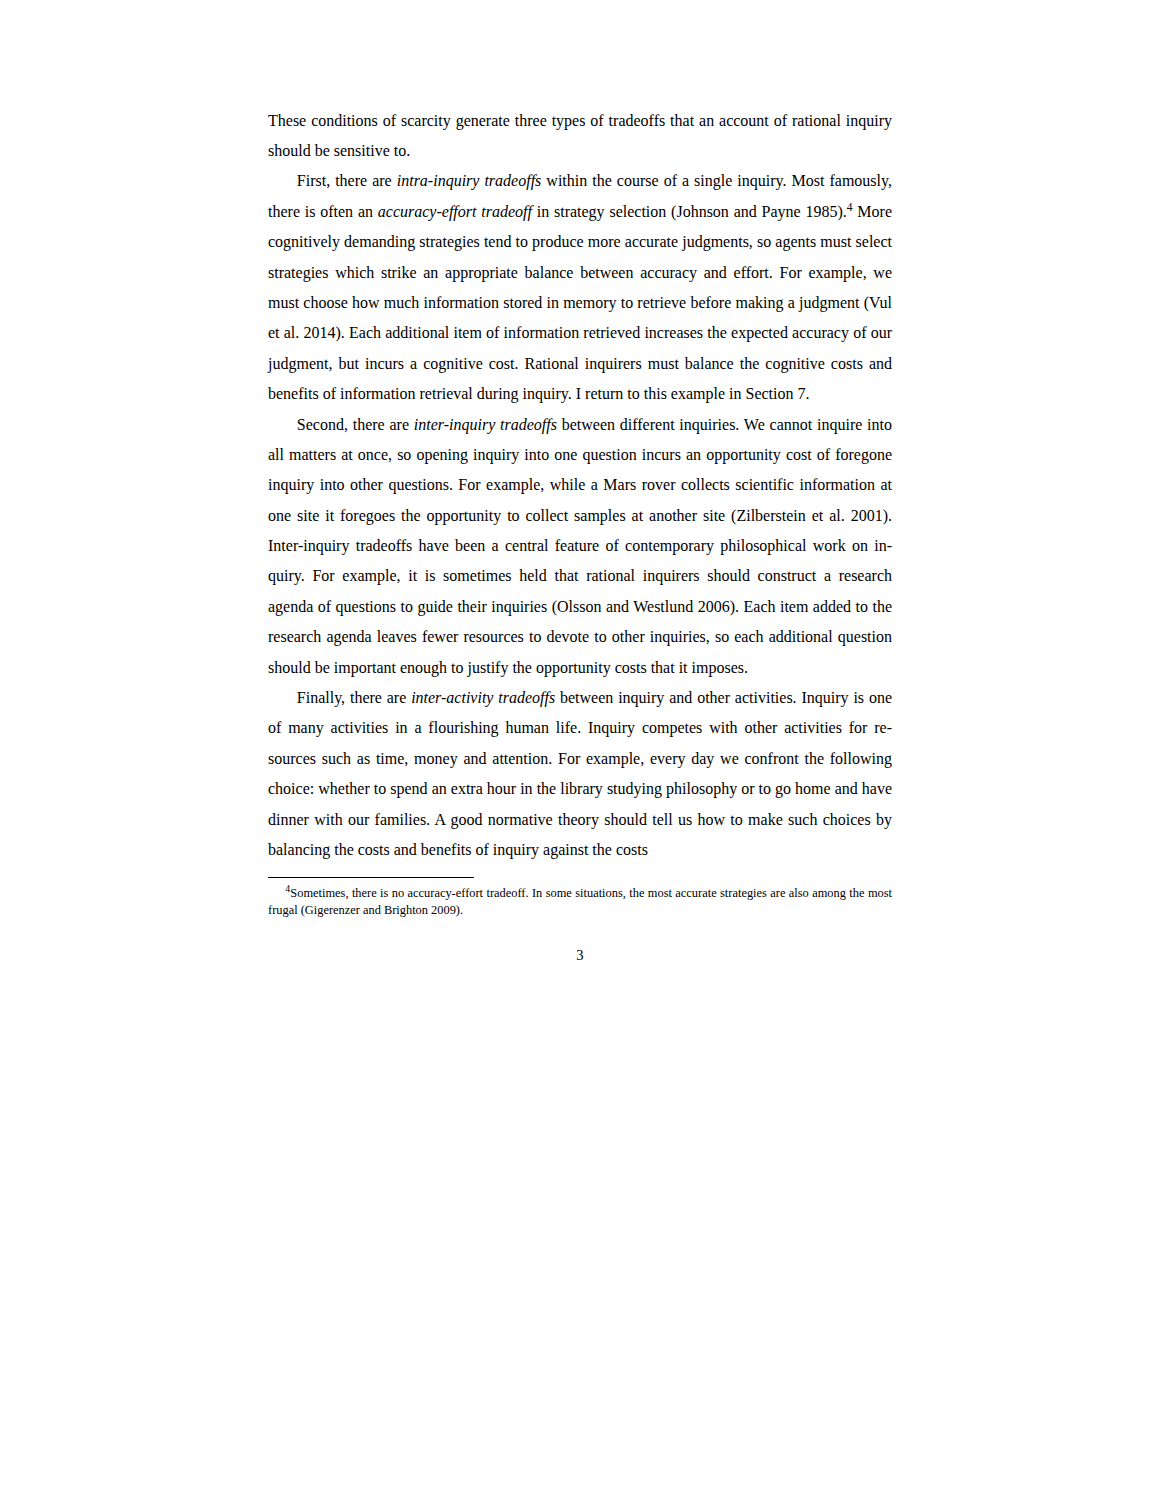These conditions of scarcity generate three types of tradeoffs that an account of rational inquiry should be sensitive to.
First, there are intra-inquiry tradeoffs within the course of a single inquiry. Most famously, there is often an accuracy-effort tradeoff in strategy selection (Johnson and Payne 1985).4 More cognitively demanding strategies tend to produce more accurate judgments, so agents must select strategies which strike an appropriate balance between accuracy and effort. For example, we must choose how much information stored in memory to retrieve before making a judgment (Vul et al. 2014). Each additional item of information retrieved increases the expected accuracy of our judgment, but incurs a cognitive cost. Rational inquirers must balance the cognitive costs and benefits of information retrieval during inquiry. I return to this example in Section 7.
Second, there are inter-inquiry tradeoffs between different inquiries. We cannot inquire into all matters at once, so opening inquiry into one question incurs an opportunity cost of foregone inquiry into other questions. For example, while a Mars rover collects scientific information at one site it foregoes the opportunity to collect samples at another site (Zilberstein et al. 2001). Inter-inquiry tradeoffs have been a central feature of contemporary philosophical work on inquiry. For example, it is sometimes held that rational inquirers should construct a research agenda of questions to guide their inquiries (Olsson and Westlund 2006). Each item added to the research agenda leaves fewer resources to devote to other inquiries, so each additional question should be important enough to justify the opportunity costs that it imposes.
Finally, there are inter-activity tradeoffs between inquiry and other activities. Inquiry is one of many activities in a flourishing human life. Inquiry competes with other activities for resources such as time, money and attention. For example, every day we confront the following choice: whether to spend an extra hour in the library studying philosophy or to go home and have dinner with our families. A good normative theory should tell us how to make such choices by balancing the costs and benefits of inquiry against the costs
4Sometimes, there is no accuracy-effort tradeoff. In some situations, the most accurate strategies are also among the most frugal (Gigerenzer and Brighton 2009).
3